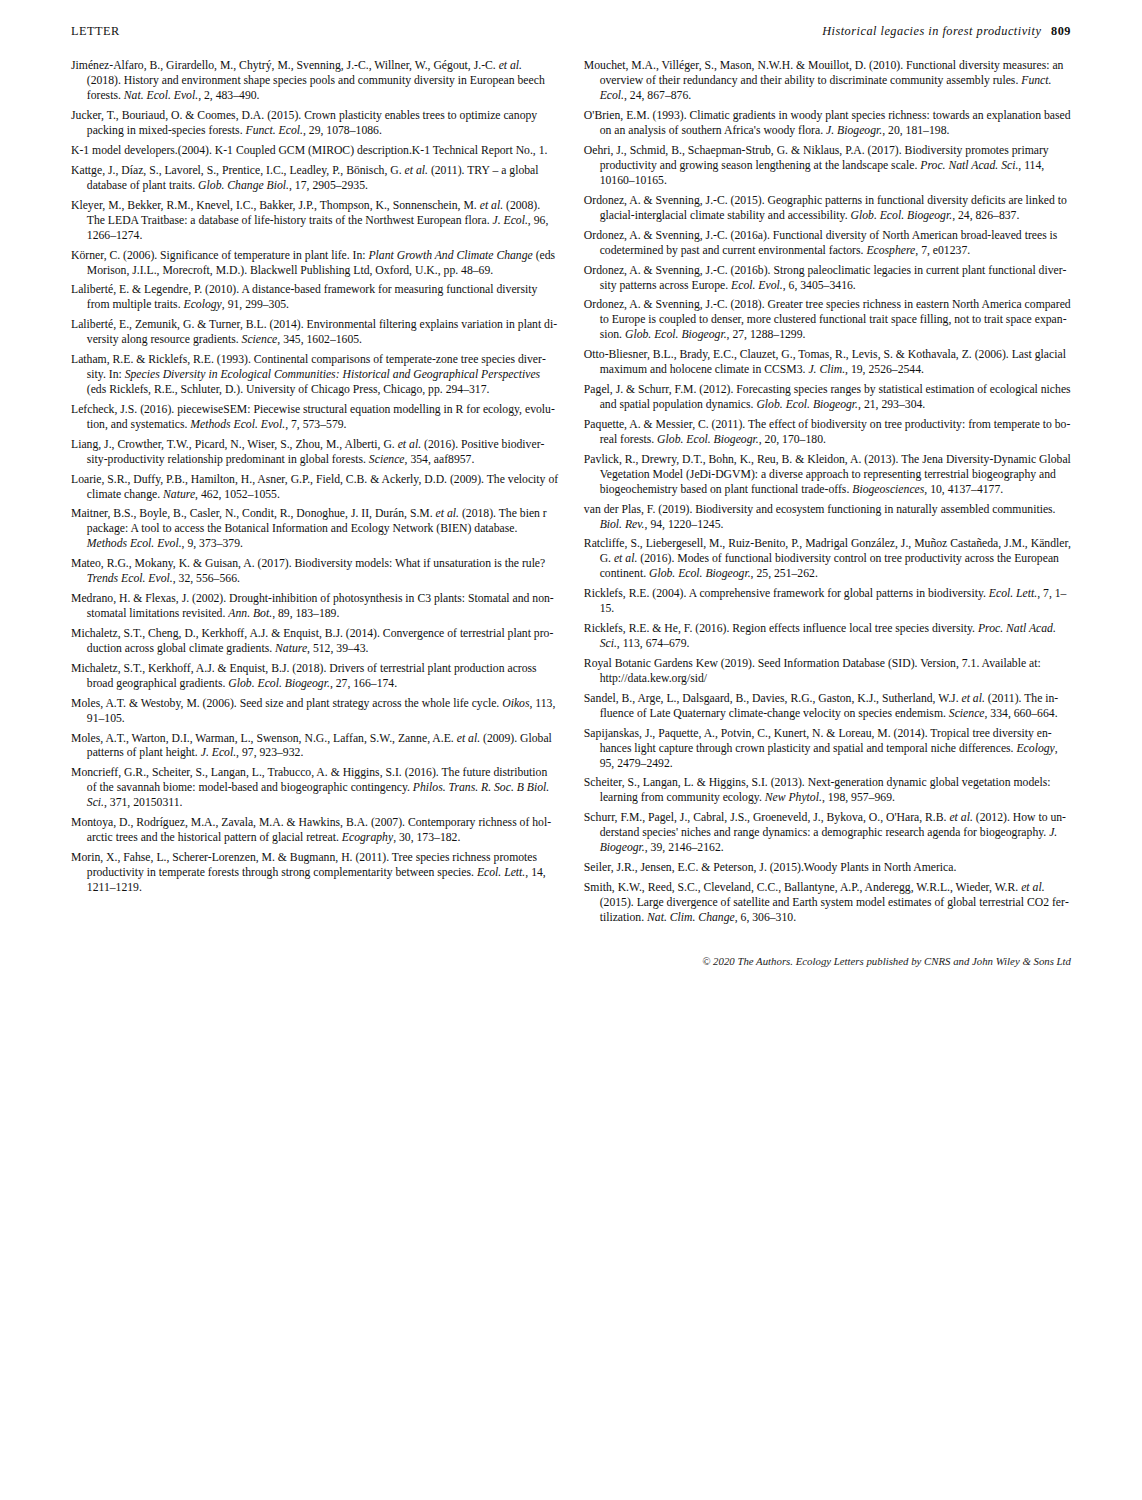Letter
Historical legacies in forest productivity 809
Jiménez-Alfaro, B., Girardello, M., Chytrý, M., Svenning, J.-C., Willner, W., Gégout, J.-C. et al. (2018). History and environment shape species pools and community diversity in European beech forests. Nat. Ecol. Evol., 2, 483–490.
Jucker, T., Bouriaud, O. & Coomes, D.A. (2015). Crown plasticity enables trees to optimize canopy packing in mixed-species forests. Funct. Ecol., 29, 1078–1086.
K-1 model developers.(2004). K-1 Coupled GCM (MIROC) description.K-1 Technical Report No., 1.
Kattge, J., Díaz, S., Lavorel, S., Prentice, I.C., Leadley, P., Bönisch, G. et al. (2011). TRY – a global database of plant traits. Glob. Change Biol., 17, 2905–2935.
Kleyer, M., Bekker, R.M., Knevel, I.C., Bakker, J.P., Thompson, K., Sonnenschein, M. et al. (2008). The LEDA Traitbase: a database of life-history traits of the Northwest European flora. J. Ecol., 96, 1266–1274.
Körner, C. (2006). Significance of temperature in plant life. In: Plant Growth And Climate Change (eds Morison, J.I.L., Morecroft, M.D.). Blackwell Publishing Ltd, Oxford, U.K., pp. 48–69.
Laliberté, E. & Legendre, P. (2010). A distance-based framework for measuring functional diversity from multiple traits. Ecology, 91, 299–305.
Laliberté, E., Zemunik, G. & Turner, B.L. (2014). Environmental filtering explains variation in plant diversity along resource gradients. Science, 345, 1602–1605.
Latham, R.E. & Ricklefs, R.E. (1993). Continental comparisons of temperate-zone tree species diversity. In: Species Diversity in Ecological Communities: Historical and Geographical Perspectives (eds Ricklefs, R.E., Schluter, D.). University of Chicago Press, Chicago, pp. 294–317.
Lefcheck, J.S. (2016). piecewiseSEM: Piecewise structural equation modelling in R for ecology, evolution, and systematics. Methods Ecol. Evol., 7, 573–579.
Liang, J., Crowther, T.W., Picard, N., Wiser, S., Zhou, M., Alberti, G. et al. (2016). Positive biodiversity-productivity relationship predominant in global forests. Science, 354, aaf8957.
Loarie, S.R., Duffy, P.B., Hamilton, H., Asner, G.P., Field, C.B. & Ackerly, D.D. (2009). The velocity of climate change. Nature, 462, 1052–1055.
Maitner, B.S., Boyle, B., Casler, N., Condit, R., Donoghue, J. II, Durán, S.M. et al. (2018). The bien r package: A tool to access the Botanical Information and Ecology Network (BIEN) database. Methods Ecol. Evol., 9, 373–379.
Mateo, R.G., Mokany, K. & Guisan, A. (2017). Biodiversity models: What if unsaturation is the rule? Trends Ecol. Evol., 32, 556–566.
Medrano, H. & Flexas, J. (2002). Drought-inhibition of photosynthesis in C3 plants: Stomatal and non-stomatal limitations revisited. Ann. Bot., 89, 183–189.
Michaletz, S.T., Cheng, D., Kerkhoff, A.J. & Enquist, B.J. (2014). Convergence of terrestrial plant production across global climate gradients. Nature, 512, 39–43.
Michaletz, S.T., Kerkhoff, A.J. & Enquist, B.J. (2018). Drivers of terrestrial plant production across broad geographical gradients. Glob. Ecol. Biogeogr., 27, 166–174.
Moles, A.T. & Westoby, M. (2006). Seed size and plant strategy across the whole life cycle. Oikos, 113, 91–105.
Moles, A.T., Warton, D.I., Warman, L., Swenson, N.G., Laffan, S.W., Zanne, A.E. et al. (2009). Global patterns of plant height. J. Ecol., 97, 923–932.
Moncrieff, G.R., Scheiter, S., Langan, L., Trabucco, A. & Higgins, S.I. (2016). The future distribution of the savannah biome: model-based and biogeographic contingency. Philos. Trans. R. Soc. B Biol. Sci., 371, 20150311.
Montoya, D., Rodríguez, M.A., Zavala, M.A. & Hawkins, B.A. (2007). Contemporary richness of holarctic trees and the historical pattern of glacial retreat. Ecography, 30, 173–182.
Morin, X., Fahse, L., Scherer-Lorenzen, M. & Bugmann, H. (2011). Tree species richness promotes productivity in temperate forests through strong complementarity between species. Ecol. Lett., 14, 1211–1219.
Mouchet, M.A., Villéger, S., Mason, N.W.H. & Mouillot, D. (2010). Functional diversity measures: an overview of their redundancy and their ability to discriminate community assembly rules. Funct. Ecol., 24, 867–876.
O'Brien, E.M. (1993). Climatic gradients in woody plant species richness: towards an explanation based on an analysis of southern Africa's woody flora. J. Biogeogr., 20, 181–198.
Oehri, J., Schmid, B., Schaepman-Strub, G. & Niklaus, P.A. (2017). Biodiversity promotes primary productivity and growing season lengthening at the landscape scale. Proc. Natl Acad. Sci., 114, 10160–10165.
Ordonez, A. & Svenning, J.-C. (2015). Geographic patterns in functional diversity deficits are linked to glacial-interglacial climate stability and accessibility. Glob. Ecol. Biogeogr., 24, 826–837.
Ordonez, A. & Svenning, J.-C. (2016a). Functional diversity of North American broad-leaved trees is codetermined by past and current environmental factors. Ecosphere, 7, e01237.
Ordonez, A. & Svenning, J.-C. (2016b). Strong paleoclimatic legacies in current plant functional diversity patterns across Europe. Ecol. Evol., 6, 3405–3416.
Ordonez, A. & Svenning, J.-C. (2018). Greater tree species richness in eastern North America compared to Europe is coupled to denser, more clustered functional trait space filling, not to trait space expansion. Glob. Ecol. Biogeogr., 27, 1288–1299.
Otto-Bliesner, B.L., Brady, E.C., Clauzet, G., Tomas, R., Levis, S. & Kothavala, Z. (2006). Last glacial maximum and holocene climate in CCSM3. J. Clim., 19, 2526–2544.
Pagel, J. & Schurr, F.M. (2012). Forecasting species ranges by statistical estimation of ecological niches and spatial population dynamics. Glob. Ecol. Biogeogr., 21, 293–304.
Paquette, A. & Messier, C. (2011). The effect of biodiversity on tree productivity: from temperate to boreal forests. Glob. Ecol. Biogeogr., 20, 170–180.
Pavlick, R., Drewry, D.T., Bohn, K., Reu, B. & Kleidon, A. (2013). The Jena Diversity-Dynamic Global Vegetation Model (JeDi-DGVM): a diverse approach to representing terrestrial biogeography and biogeochemistry based on plant functional trade-offs. Biogeosciences, 10, 4137–4177.
van der Plas, F. (2019). Biodiversity and ecosystem functioning in naturally assembled communities. Biol. Rev., 94, 1220–1245.
Ratcliffe, S., Liebergesell, M., Ruiz-Benito, P., Madrigal González, J., Muñoz Castañeda, J.M., Kändler, G. et al. (2016). Modes of functional biodiversity control on tree productivity across the European continent. Glob. Ecol. Biogeogr., 25, 251–262.
Ricklefs, R.E. (2004). A comprehensive framework for global patterns in biodiversity. Ecol. Lett., 7, 1–15.
Ricklefs, R.E. & He, F. (2016). Region effects influence local tree species diversity. Proc. Natl Acad. Sci., 113, 674–679.
Royal Botanic Gardens Kew (2019). Seed Information Database (SID). Version, 7.1. Available at: http://data.kew.org/sid/
Sandel, B., Arge, L., Dalsgaard, B., Davies, R.G., Gaston, K.J., Sutherland, W.J. et al. (2011). The influence of Late Quaternary climate-change velocity on species endemism. Science, 334, 660–664.
Sapijanskas, J., Paquette, A., Potvin, C., Kunert, N. & Loreau, M. (2014). Tropical tree diversity enhances light capture through crown plasticity and spatial and temporal niche differences. Ecology, 95, 2479–2492.
Scheiter, S., Langan, L. & Higgins, S.I. (2013). Next-generation dynamic global vegetation models: learning from community ecology. New Phytol., 198, 957–969.
Schurr, F.M., Pagel, J., Cabral, J.S., Groeneveld, J., Bykova, O., O'Hara, R.B. et al. (2012). How to understand species' niches and range dynamics: a demographic research agenda for biogeography. J. Biogeogr., 39, 2146–2162.
Seiler, J.R., Jensen, E.C. & Peterson, J. (2015).Woody Plants in North America.
Smith, K.W., Reed, S.C., Cleveland, C.C., Ballantyne, A.P., Anderegg, W.R.L., Wieder, W.R. et al. (2015). Large divergence of satellite and Earth system model estimates of global terrestrial CO2 fertilization. Nat. Clim. Change, 6, 306–310.
© 2020 The Authors. Ecology Letters published by CNRS and John Wiley & Sons Ltd